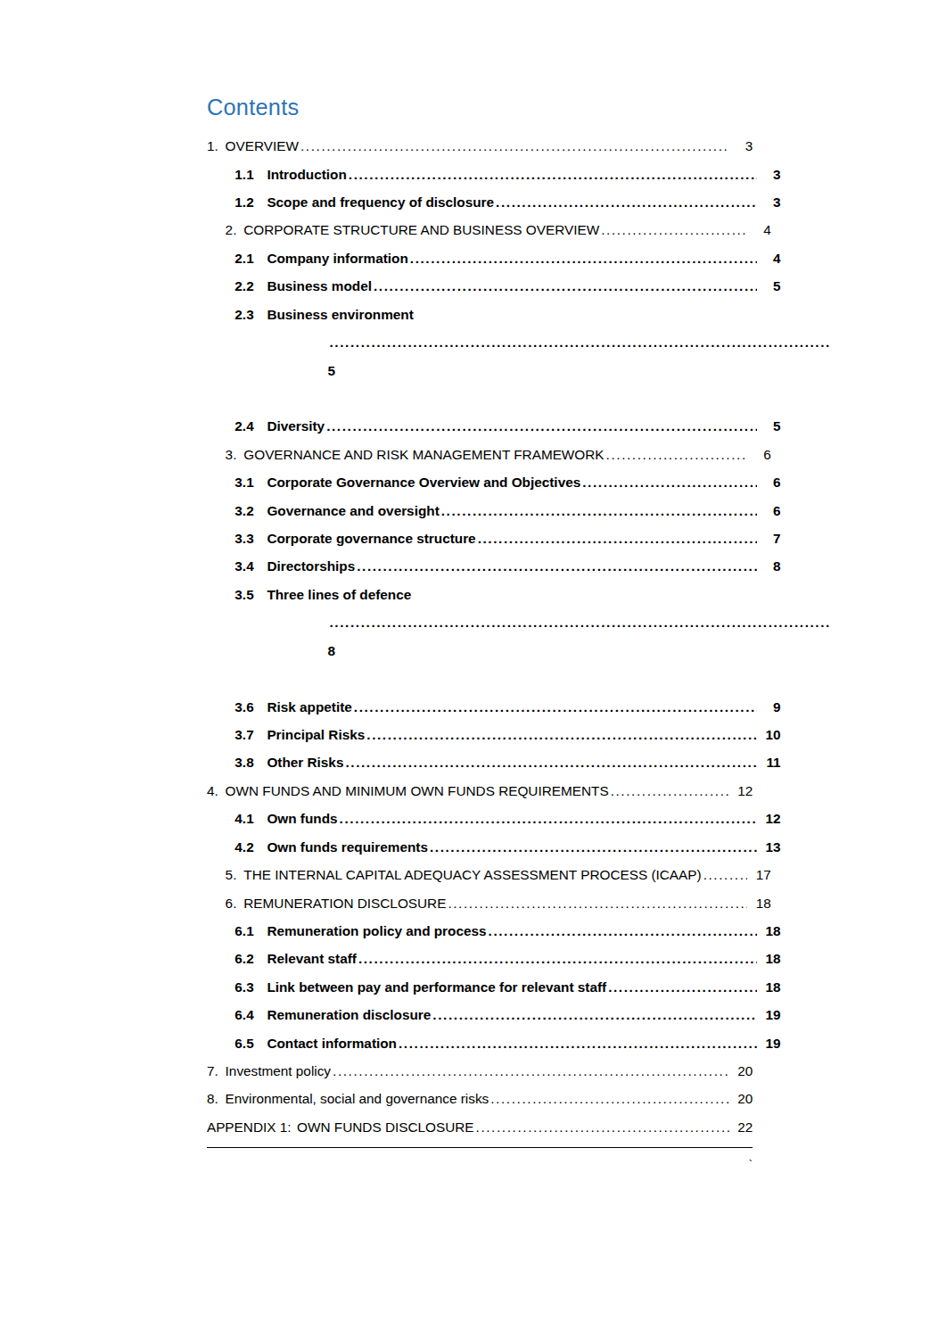Contents
1. OVERVIEW ................................................................................................................................. 3
1.1 Introduction .............................................................................................................. 3
1.2 Scope and frequency of disclosure ............................................................................. 3
2. CORPORATE STRUCTURE AND BUSINESS OVERVIEW ................................................................ 4
2.1 Company information ................................................................................................ 4
2.2 Business model ......................................................................................................... 5
2.3 Business environment </span ................................................................................................ 5
2.4 Diversity .................................................................................................................. 5
3. GOVERNANCE AND RISK MANAGEMENT FRAMEWORK ............................................................. 6
3.1 Corporate Governance Overview and Objectives ....................................................... 6
3.2 Governance and oversight ......................................................................................... 6
3.3 Corporate governance structure ................................................................................ 7
3.4 Directorships ............................................................................................................. 8
3.5 Three lines of defence </span ................................................................................................ 8
3.6 Risk appetite ............................................................................................................. 9
3.7 Principal Risks ......................................................................................................... 10
3.8 Other Risks .............................................................................................................. 11
4. OWN FUNDS AND MINIMUM OWN FUNDS REQUIREMENTS ..................................................... 12
4.1 Own funds ................................................................................................................ 12
4.2 Own funds requirements .......................................................................................... 13
5. THE INTERNAL CAPITAL ADEQUACY ASSESSMENT PROCESS (ICAAP) ...................................... 17
6. REMUNERATION DISCLOSURE ................................................................................................. 18
6.1 Remuneration policy and process .......................................................................... 18
6.2 Relevant staff ........................................................................................................... 18
6.3 Link between pay and performance for relevant staff .............................................. 18
6.4 Remuneration disclosure ......................................................................................... 19
6.5 Contact information ................................................................................................ 19
7. Investment policy ............................................................................................................................. 20
8. Environmental, social and governance risks ................................................................................ 20
APPENDIX 1: OWN FUNDS DISCLOSURE ................................................................................... 22
`